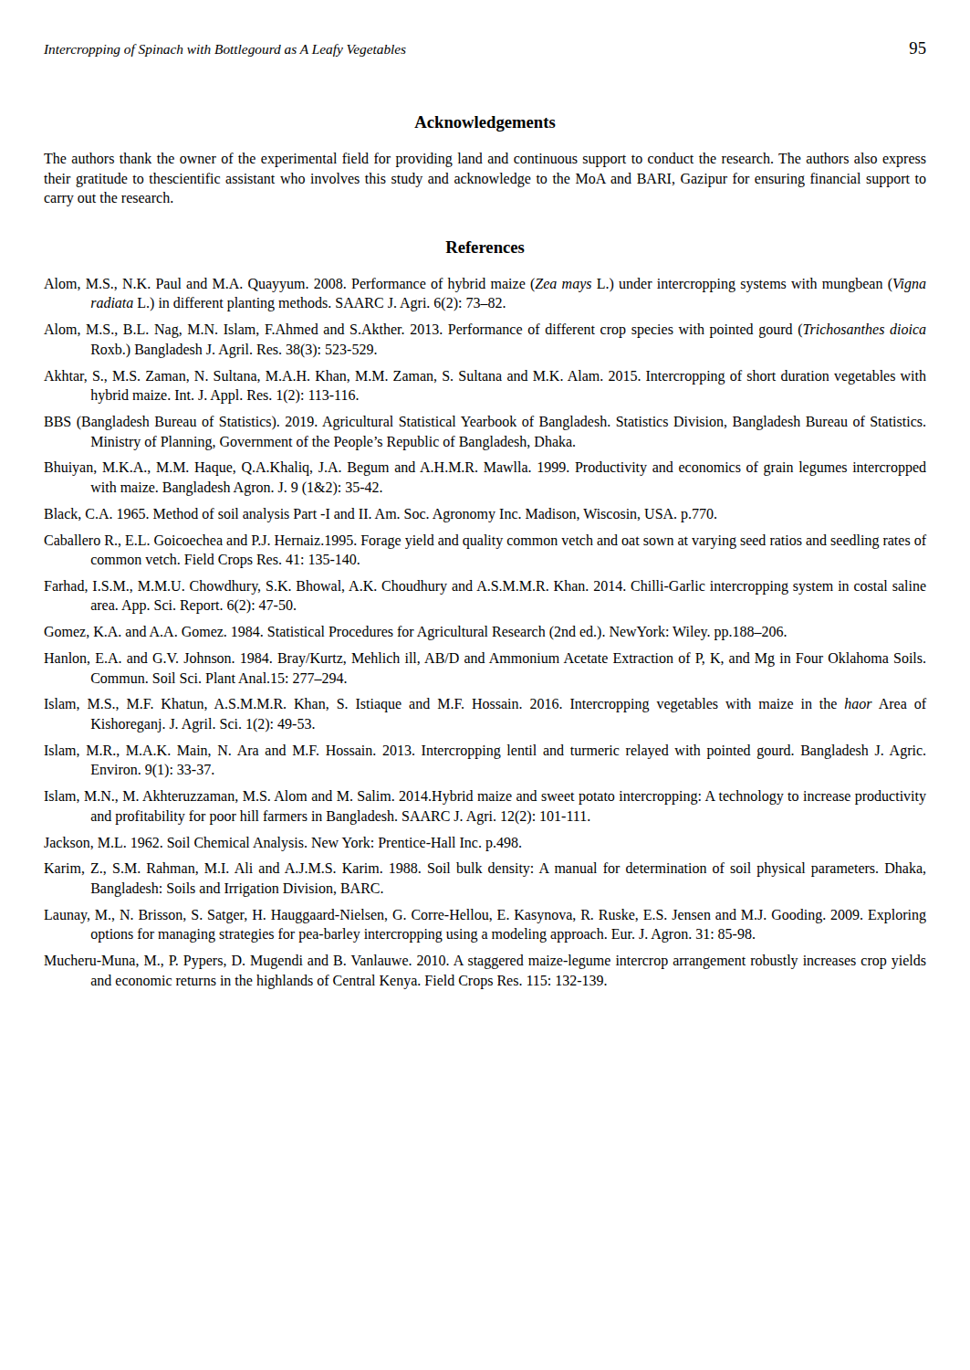Intercropping of Spinach with Bottlegourd as A Leafy Vegetables
95
Acknowledgements
The authors thank the owner of the experimental field for providing land and continuous support to conduct the research. The authors also express their gratitude to thescientific assistant who involves this study and acknowledge to the MoA and BARI, Gazipur for ensuring financial support to carry out the research.
References
Alom, M.S., N.K. Paul and M.A. Quayyum. 2008. Performance of hybrid maize (Zea mays L.) under intercropping systems with mungbean (Vigna radiata L.) in different planting methods. SAARC J. Agri. 6(2): 73–82.
Alom, M.S., B.L. Nag, M.N. Islam, F.Ahmed and S.Akther. 2013. Performance of different crop species with pointed gourd (Trichosanthes dioica Roxb.) Bangladesh J. Agril. Res. 38(3): 523-529.
Akhtar, S., M.S. Zaman, N. Sultana, M.A.H. Khan, M.M. Zaman, S. Sultana and M.K. Alam. 2015. Intercropping of short duration vegetables with hybrid maize. Int. J. Appl. Res. 1(2): 113-116.
BBS (Bangladesh Bureau of Statistics). 2019. Agricultural Statistical Yearbook of Bangladesh. Statistics Division, Bangladesh Bureau of Statistics. Ministry of Planning, Government of the People’s Republic of Bangladesh, Dhaka.
Bhuiyan, M.K.A., M.M. Haque, Q.A.Khaliq, J.A. Begum and A.H.M.R. Mawlla. 1999. Productivity and economics of grain legumes intercropped with maize. Bangladesh Agron. J. 9 (1&2): 35-42.
Black, C.A. 1965. Method of soil analysis Part -I and II. Am. Soc. Agronomy Inc. Madison, Wiscosin, USA. p.770.
Caballero R., E.L. Goicoechea and P.J. Hernaiz.1995. Forage yield and quality common vetch and oat sown at varying seed ratios and seedling rates of common vetch. Field Crops Res. 41: 135-140.
Farhad, I.S.M., M.M.U. Chowdhury, S.K. Bhowal, A.K. Choudhury and A.S.M.M.R. Khan. 2014. Chilli-Garlic intercropping system in costal saline area. App. Sci. Report. 6(2): 47-50.
Gomez, K.A. and A.A. Gomez. 1984. Statistical Procedures for Agricultural Research (2nd ed.). NewYork: Wiley. pp.188–206.
Hanlon, E.A. and G.V. Johnson. 1984. Bray/Kurtz, Mehlich ill, AB/D and Ammonium Acetate Extraction of P, K, and Mg in Four Oklahoma Soils. Commun. Soil Sci. Plant Anal.15: 277–294.
Islam, M.S., M.F. Khatun, A.S.M.M.R. Khan, S. Istiaque and M.F. Hossain. 2016. Intercropping vegetables with maize in the haor Area of Kishoreganj. J. Agril. Sci. 1(2): 49-53.
Islam, M.R., M.A.K. Main, N. Ara and M.F. Hossain. 2013. Intercropping lentil and turmeric relayed with pointed gourd. Bangladesh J. Agric. Environ. 9(1): 33-37.
Islam, M.N., M. Akhteruzzaman, M.S. Alom and M. Salim. 2014.Hybrid maize and sweet potato intercropping: A technology to increase productivity and profitability for poor hill farmers in Bangladesh. SAARC J. Agri. 12(2): 101-111.
Jackson, M.L. 1962. Soil Chemical Analysis. New York: Prentice-Hall Inc. p.498.
Karim, Z., S.M. Rahman, M.I. Ali and A.J.M.S. Karim. 1988. Soil bulk density: A manual for determination of soil physical parameters. Dhaka, Bangladesh: Soils and Irrigation Division, BARC.
Launay, M., N. Brisson, S. Satger, H. Hauggaard-Nielsen, G. Corre-Hellou, E. Kasynova, R. Ruske, E.S. Jensen and M.J. Gooding. 2009. Exploring options for managing strategies for pea-barley intercropping using a modeling approach. Eur. J. Agron. 31: 85-98.
Mucheru-Muna, M., P. Pypers, D. Mugendi and B. Vanlauwe. 2010. A staggered maize-legume intercrop arrangement robustly increases crop yields and economic returns in the highlands of Central Kenya. Field Crops Res. 115: 132-139.